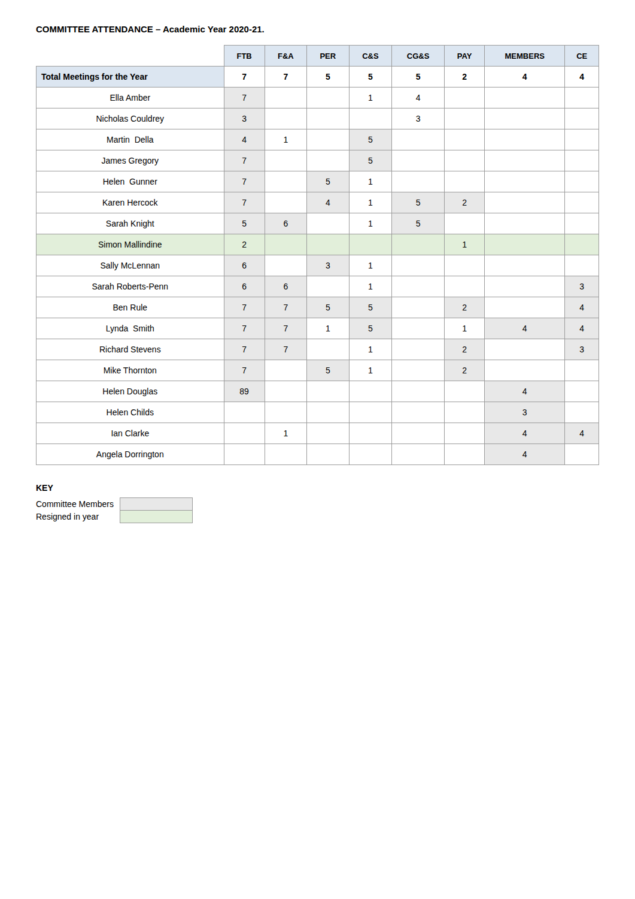COMMITTEE ATTENDANCE – Academic Year 2020-21.
| | FTB | F&A | PER | C&S | CG&S | PAY | MEMBERS | CE |
| --- | --- | --- | --- | --- | --- | --- | --- | --- |
| Total Meetings for the Year | 7 | 7 | 5 | 5 | 5 | 2 | 4 | 4 |
| Ella Amber | 7 | | | 1 | 4 | | | |
| Nicholas Couldrey | 3 | | | | 3 | | | |
| Martin Della | 4 | 1 | | 5 | | | | |
| James Gregory | 7 | | | 5 | | | | |
| Helen Gunner | 7 | | 5 | 1 | | | | |
| Karen Hercock | 7 | | 4 | 1 | 5 | 2 | | |
| Sarah Knight | 5 | 6 | | 1 | 5 | | | |
| Simon Mallindine | 2 | | | | | 1 | | |
| Sally McLennan | 6 | | 3 | 1 | | | | |
| Sarah Roberts-Penn | 6 | 6 | | 1 | | | | 3 |
| Ben Rule | 7 | 7 | 5 | 5 | | 2 | | 4 |
| Lynda Smith | 7 | 7 | 1 | 5 | | 1 | 4 | 4 |
| Richard Stevens | 7 | 7 | | 1 | | 2 | | 3 |
| Mike Thornton | 7 | | 5 | 1 | | 2 | | |
| Helen Douglas | 89 | | | | | | 4 | |
| Helen Childs | | | | | | | 3 | |
| Ian Clarke | | 1 | | | | | 4 | 4 |
| Angela Dorrington | | | | | | | 4 | |
KEY
| Committee Members | |
| Resigned in year | |